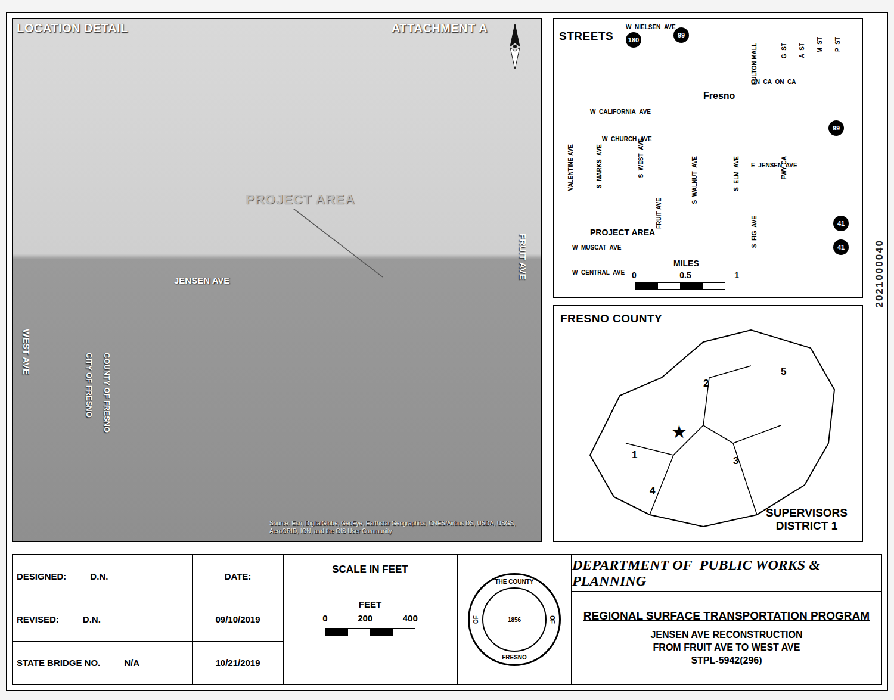LOCATION DETAIL
ATTACHMENT A
PROJECT AREA
FRUIT AVE
WEST AVE
JENSEN AVE
CITY OF FRESNO
COUNTY OF FRESNO
Source: Esri, DigitalGlobe, GeoEye, Earthstar Geographics, CNES/Airbus DS, USDA, USGS, AeroGRID, IGN, and the GIS User Community
STREETS
Fresno
PROJECT AREA
W NIELSEN AVE W CALIFORNIA AVE W CHURCH AVE E JENSEN AVE W MUSCAT AVE W CENTRAL AVE VALENTINE AVE S MARKS AVE S WEST AVE FRUIT AVE S WALNUT AVE S ELM AVE S FIG AVE FWY CA FULTON MALL G ST A ST M ST P ST ON CA ON CA
180
99
99
41
41
MILES
00.51
FRESNO COUNTY
2 5 1 3 4
★
SUPERVISORS
DISTRICT 1
2021000040
DESIGNED:D.N.
REVISED:D.N.
STATE BRIDGE NO.N/A
DATE:
09/10/2019
10/21/2019
SCALE IN FEET
FEET
0200400
THE COUNTY
OF
OF
FRESNO
1856
DEPARTMENT OF PUBLIC WORKS & PLANNING
REGIONAL SURFACE TRANSPORTATION PROGRAM
JENSEN AVE RECONSTRUCTION
FROM FRUIT AVE TO WEST AVE
STPL-5942(296)